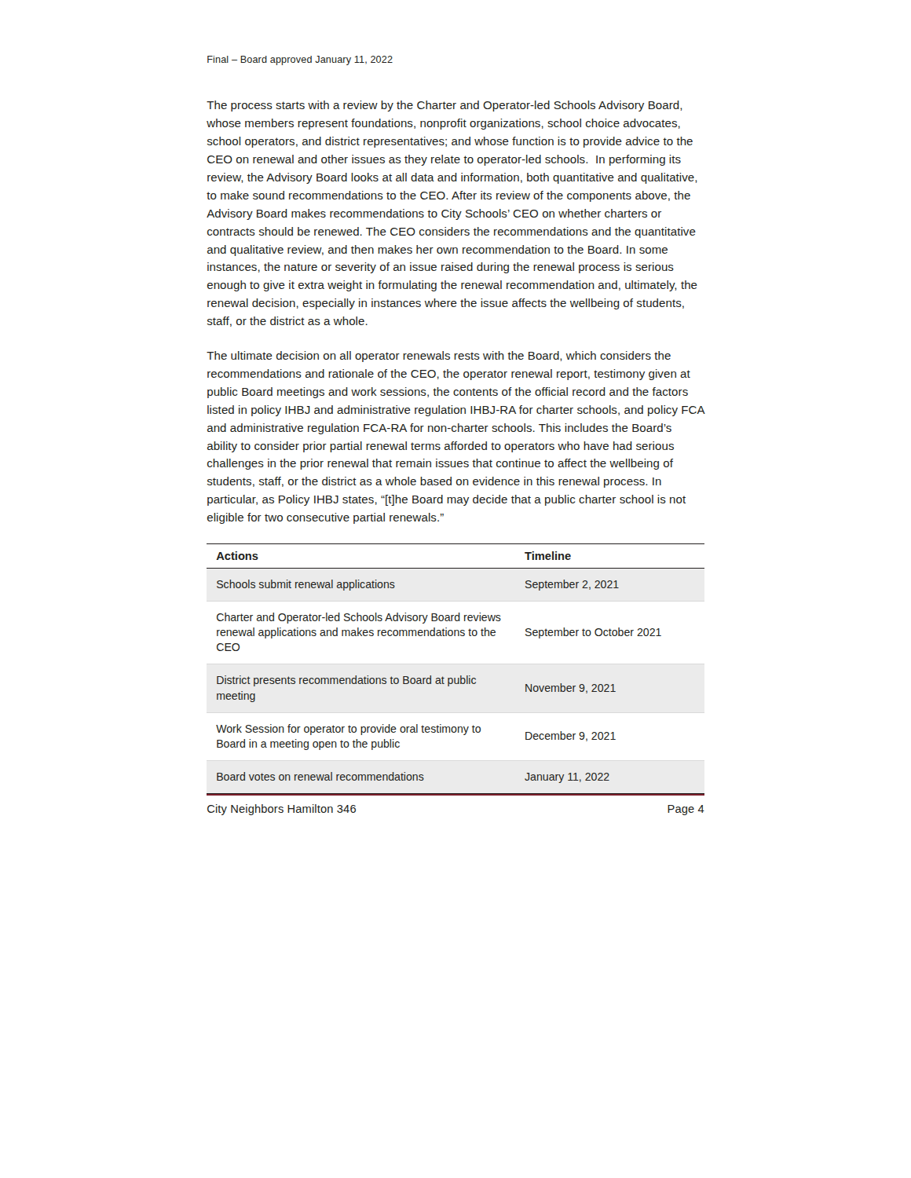Final – Board approved January 11, 2022
The process starts with a review by the Charter and Operator-led Schools Advisory Board, whose members represent foundations, nonprofit organizations, school choice advocates, school operators, and district representatives; and whose function is to provide advice to the CEO on renewal and other issues as they relate to operator-led schools. In performing its review, the Advisory Board looks at all data and information, both quantitative and qualitative, to make sound recommendations to the CEO. After its review of the components above, the Advisory Board makes recommendations to City Schools’ CEO on whether charters or contracts should be renewed. The CEO considers the recommendations and the quantitative and qualitative review, and then makes her own recommendation to the Board. In some instances, the nature or severity of an issue raised during the renewal process is serious enough to give it extra weight in formulating the renewal recommendation and, ultimately, the renewal decision, especially in instances where the issue affects the wellbeing of students, staff, or the district as a whole.
The ultimate decision on all operator renewals rests with the Board, which considers the recommendations and rationale of the CEO, the operator renewal report, testimony given at public Board meetings and work sessions, the contents of the official record and the factors listed in policy IHBJ and administrative regulation IHBJ-RA for charter schools, and policy FCA and administrative regulation FCA-RA for non-charter schools. This includes the Board’s ability to consider prior partial renewal terms afforded to operators who have had serious challenges in the prior renewal that remain issues that continue to affect the wellbeing of students, staff, or the district as a whole based on evidence in this renewal process. In particular, as Policy IHBJ states, “[t]he Board may decide that a public charter school is not eligible for two consecutive partial renewals.”
| Actions | Timeline |
| --- | --- |
| Schools submit renewal applications | September 2, 2021 |
| Charter and Operator-led Schools Advisory Board reviews renewal applications and makes recommendations to the CEO | September to October 2021 |
| District presents recommendations to Board at public meeting | November 9, 2021 |
| Work Session for operator to provide oral testimony to Board in a meeting open to the public | December 9, 2021 |
| Board votes on renewal recommendations | January 11, 2022 |
City Neighbors Hamilton 346
Page 4